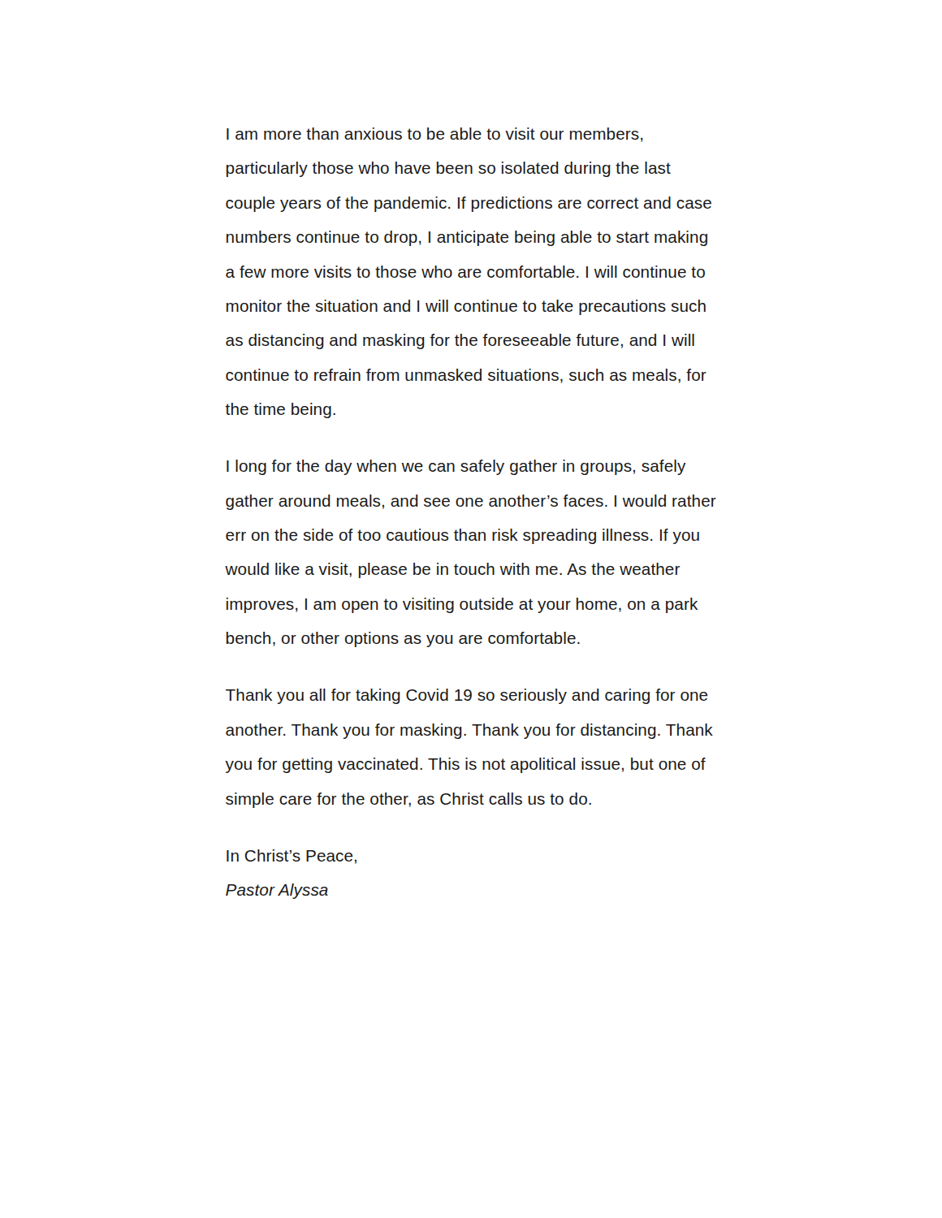I am more than anxious to be able to visit our members, particularly those who have been so isolated during the last couple years of the pandemic. If predictions are correct and case numbers continue to drop, I anticipate being able to start making a few more visits to those who are comfortable. I will continue to monitor the situation and I will continue to take precautions such as distancing and masking for the foreseeable future, and I will continue to refrain from unmasked situations, such as meals, for the time being.
I long for the day when we can safely gather in groups, safely gather around meals, and see one another’s faces. I would rather err on the side of too cautious than risk spreading illness. If you would like a visit, please be in touch with me. As the weather improves, I am open to visiting outside at your home, on a park bench, or other options as you are comfortable.
Thank you all for taking Covid 19 so seriously and caring for one another. Thank you for masking. Thank you for distancing. Thank you for getting vaccinated. This is not apolitical issue, but one of simple care for the other, as Christ calls us to do.
In Christ’s Peace,
Pastor Alyssa